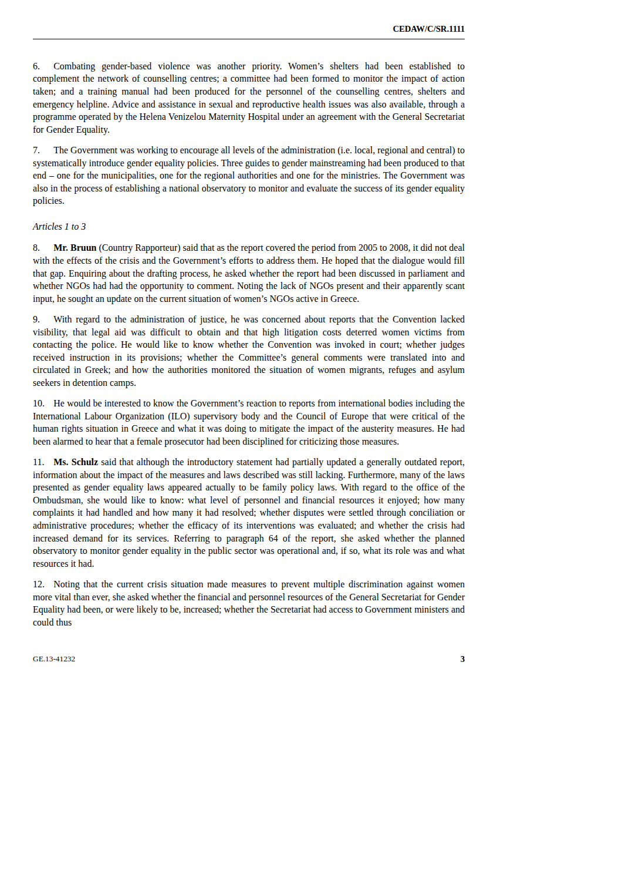CEDAW/C/SR.1111
6. Combating gender-based violence was another priority. Women’s shelters had been established to complement the network of counselling centres; a committee had been formed to monitor the impact of action taken; and a training manual had been produced for the personnel of the counselling centres, shelters and emergency helpline. Advice and assistance in sexual and reproductive health issues was also available, through a programme operated by the Helena Venizelou Maternity Hospital under an agreement with the General Secretariat for Gender Equality.
7. The Government was working to encourage all levels of the administration (i.e. local, regional and central) to systematically introduce gender equality policies. Three guides to gender mainstreaming had been produced to that end – one for the municipalities, one for the regional authorities and one for the ministries. The Government was also in the process of establishing a national observatory to monitor and evaluate the success of its gender equality policies.
Articles 1 to 3
8. Mr. Bruun (Country Rapporteur) said that as the report covered the period from 2005 to 2008, it did not deal with the effects of the crisis and the Government’s efforts to address them. He hoped that the dialogue would fill that gap. Enquiring about the drafting process, he asked whether the report had been discussed in parliament and whether NGOs had had the opportunity to comment. Noting the lack of NGOs present and their apparently scant input, he sought an update on the current situation of women’s NGOs active in Greece.
9. With regard to the administration of justice, he was concerned about reports that the Convention lacked visibility, that legal aid was difficult to obtain and that high litigation costs deterred women victims from contacting the police. He would like to know whether the Convention was invoked in court; whether judges received instruction in its provisions; whether the Committee’s general comments were translated into and circulated in Greek; and how the authorities monitored the situation of women migrants, refuges and asylum seekers in detention camps.
10. He would be interested to know the Government’s reaction to reports from international bodies including the International Labour Organization (ILO) supervisory body and the Council of Europe that were critical of the human rights situation in Greece and what it was doing to mitigate the impact of the austerity measures. He had been alarmed to hear that a female prosecutor had been disciplined for criticizing those measures.
11. Ms. Schulz said that although the introductory statement had partially updated a generally outdated report, information about the impact of the measures and laws described was still lacking. Furthermore, many of the laws presented as gender equality laws appeared actually to be family policy laws. With regard to the office of the Ombudsman, she would like to know: what level of personnel and financial resources it enjoyed; how many complaints it had handled and how many it had resolved; whether disputes were settled through conciliation or administrative procedures; whether the efficacy of its interventions was evaluated; and whether the crisis had increased demand for its services. Referring to paragraph 64 of the report, she asked whether the planned observatory to monitor gender equality in the public sector was operational and, if so, what its role was and what resources it had.
12. Noting that the current crisis situation made measures to prevent multiple discrimination against women more vital than ever, she asked whether the financial and personnel resources of the General Secretariat for Gender Equality had been, or were likely to be, increased; whether the Secretariat had access to Government ministers and could thus
GE.13-41232 3